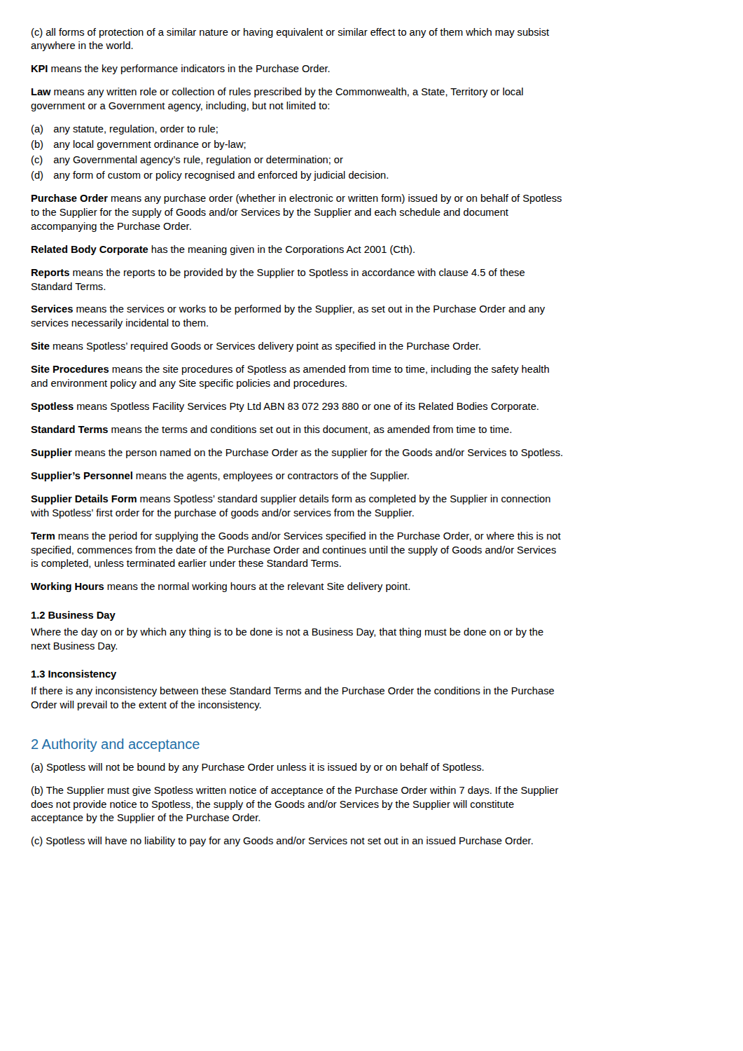(c) all forms of protection of a similar nature or having equivalent or similar effect to any of them which may subsist anywhere in the world.
KPI means the key performance indicators in the Purchase Order.
Law means any written role or collection of rules prescribed by the Commonwealth, a State, Territory or local government or a Government agency, including, but not limited to:
(a) any statute, regulation, order to rule;
(b) any local government ordinance or by-law;
(c) any Governmental agency’s rule, regulation or determination; or
(d) any form of custom or policy recognised and enforced by judicial decision.
Purchase Order means any purchase order (whether in electronic or written form) issued by or on behalf of Spotless to the Supplier for the supply of Goods and/or Services by the Supplier and each schedule and document accompanying the Purchase Order.
Related Body Corporate has the meaning given in the Corporations Act 2001 (Cth).
Reports means the reports to be provided by the Supplier to Spotless in accordance with clause 4.5 of these Standard Terms.
Services means the services or works to be performed by the Supplier, as set out in the Purchase Order and any services necessarily incidental to them.
Site means Spotless’ required Goods or Services delivery point as specified in the Purchase Order.
Site Procedures means the site procedures of Spotless as amended from time to time, including the safety health and environment policy and any Site specific policies and procedures.
Spotless means Spotless Facility Services Pty Ltd ABN 83 072 293 880 or one of its Related Bodies Corporate.
Standard Terms means the terms and conditions set out in this document, as amended from time to time.
Supplier means the person named on the Purchase Order as the supplier for the Goods and/or Services to Spotless.
Supplier’s Personnel means the agents, employees or contractors of the Supplier.
Supplier Details Form means Spotless’ standard supplier details form as completed by the Supplier in connection with Spotless’ first order for the purchase of goods and/or services from the Supplier.
Term means the period for supplying the Goods and/or Services specified in the Purchase Order, or where this is not specified, commences from the date of the Purchase Order and continues until the supply of Goods and/or Services is completed, unless terminated earlier under these Standard Terms.
Working Hours means the normal working hours at the relevant Site delivery point.
1.2 Business Day
Where the day on or by which any thing is to be done is not a Business Day, that thing must be done on or by the next Business Day.
1.3 Inconsistency
If there is any inconsistency between these Standard Terms and the Purchase Order the conditions in the Purchase Order will prevail to the extent of the inconsistency.
2 Authority and acceptance
(a) Spotless will not be bound by any Purchase Order unless it is issued by or on behalf of Spotless.
(b) The Supplier must give Spotless written notice of acceptance of the Purchase Order within 7 days. If the Supplier does not provide notice to Spotless, the supply of the Goods and/or Services by the Supplier will constitute acceptance by the Supplier of the Purchase Order.
(c) Spotless will have no liability to pay for any Goods and/or Services not set out in an issued Purchase Order.